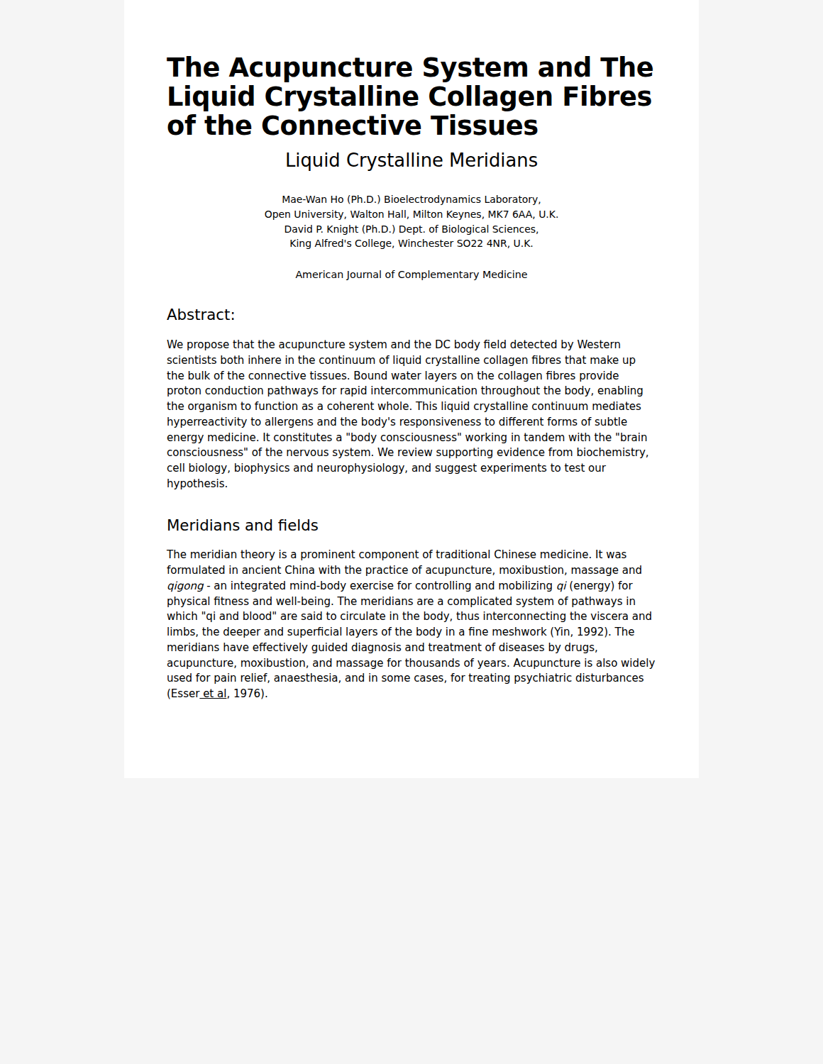The Acupuncture System and The Liquid Crystalline Collagen Fibres of the Connective Tissues
Liquid Crystalline Meridians
Mae-Wan Ho (Ph.D.) Bioelectrodynamics Laboratory,
Open University, Walton Hall, Milton Keynes, MK7 6AA, U.K.
David P. Knight (Ph.D.) Dept. of Biological Sciences,
King Alfred's College, Winchester SO22 4NR, U.K.
American Journal of Complementary Medicine
Abstract:
We propose that the acupuncture system and the DC body field detected by Western scientists both inhere in the continuum of liquid crystalline collagen fibres that make up the bulk of the connective tissues. Bound water layers on the collagen fibres provide proton conduction pathways for rapid intercommunication throughout the body, enabling the organism to function as a coherent whole. This liquid crystalline continuum mediates hyperreactivity to allergens and the body's responsiveness to different forms of subtle energy medicine. It constitutes a "body consciousness" working in tandem with the "brain consciousness" of the nervous system. We review supporting evidence from biochemistry, cell biology, biophysics and neurophysiology, and suggest experiments to test our hypothesis.
Meridians and fields
The meridian theory is a prominent component of traditional Chinese medicine. It was formulated in ancient China with the practice of acupuncture, moxibustion, massage and qigong - an integrated mind-body exercise for controlling and mobilizing qi (energy) for physical fitness and well-being. The meridians are a complicated system of pathways in which "qi and blood" are said to circulate in the body, thus interconnecting the viscera and limbs, the deeper and superficial layers of the body in a fine meshwork (Yin, 1992). The meridians have effectively guided diagnosis and treatment of diseases by drugs, acupuncture, moxibustion, and massage for thousands of years. Acupuncture is also widely used for pain relief, anaesthesia, and in some cases, for treating psychiatric disturbances (Esser et al, 1976).